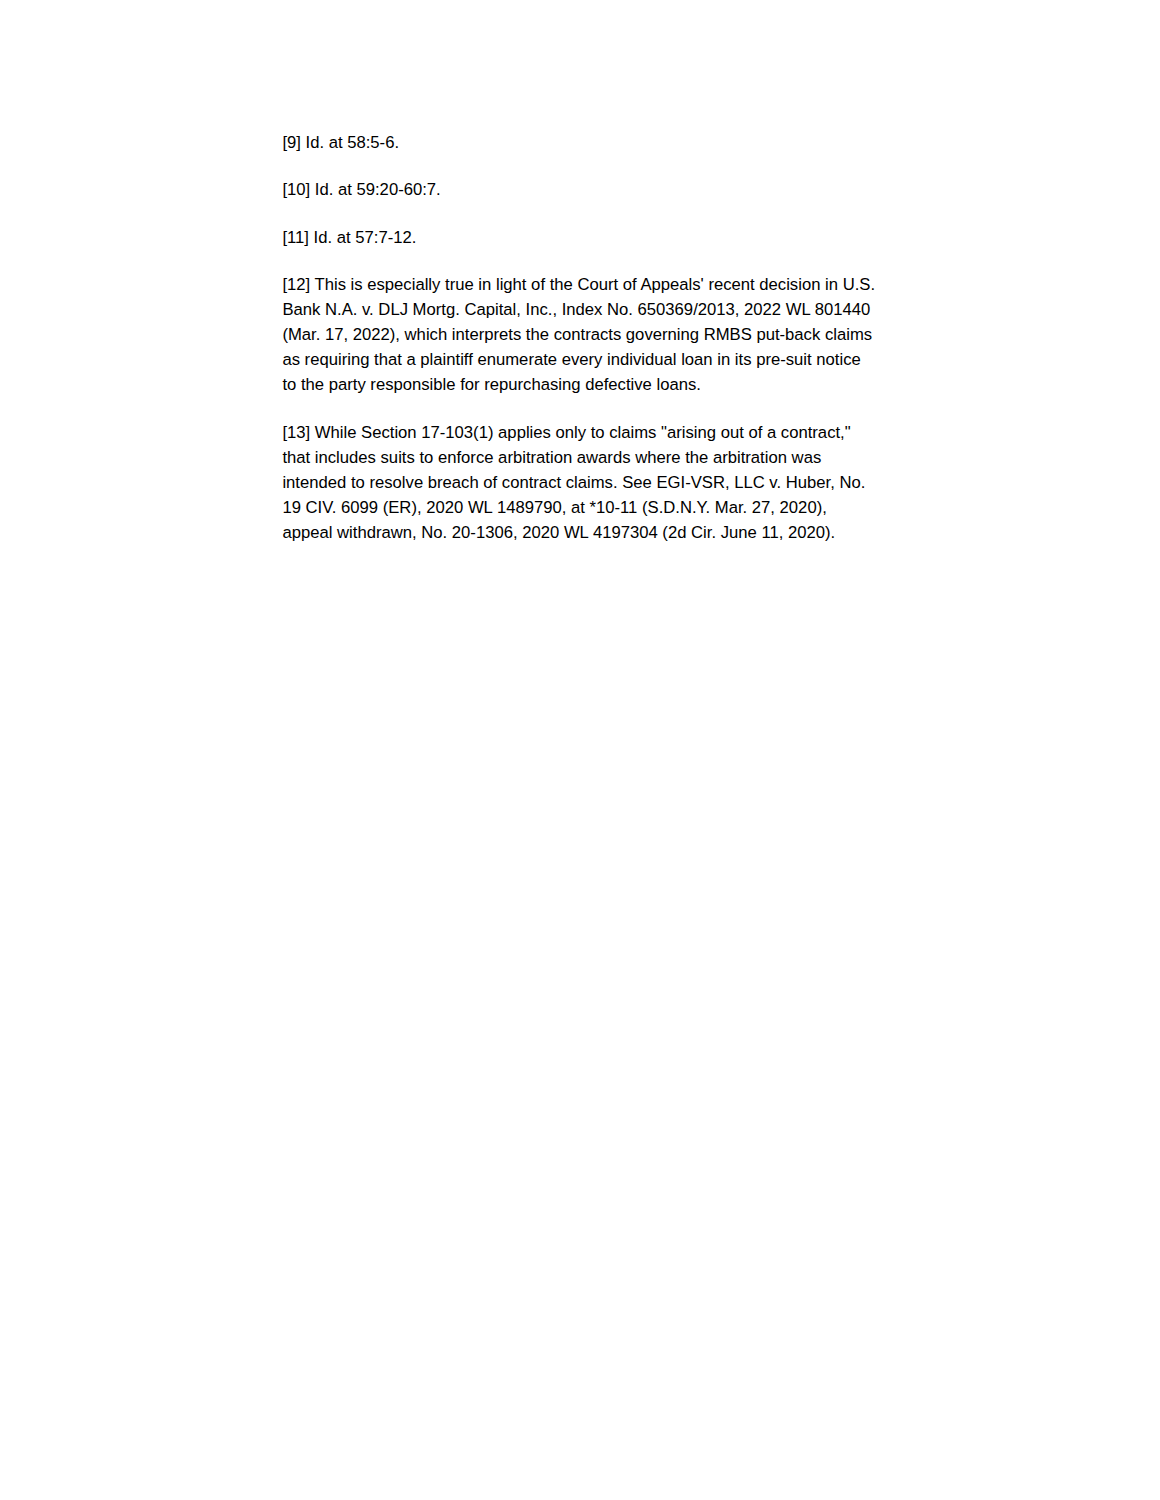[9] Id. at 58:5-6.
[10] Id. at 59:20-60:7.
[11] Id. at 57:7-12.
[12] This is especially true in light of the Court of Appeals' recent decision in U.S. Bank N.A. v. DLJ Mortg. Capital, Inc., Index No. 650369/2013, 2022 WL 801440 (Mar. 17, 2022), which interprets the contracts governing RMBS put-back claims as requiring that a plaintiff enumerate every individual loan in its pre-suit notice to the party responsible for repurchasing defective loans.
[13] While Section 17-103(1) applies only to claims "arising out of a contract," that includes suits to enforce arbitration awards where the arbitration was intended to resolve breach of contract claims. See EGI-VSR, LLC v. Huber, No. 19 CIV. 6099 (ER), 2020 WL 1489790, at *10-11 (S.D.N.Y. Mar. 27, 2020), appeal withdrawn, No. 20-1306, 2020 WL 4197304 (2d Cir. June 11, 2020).